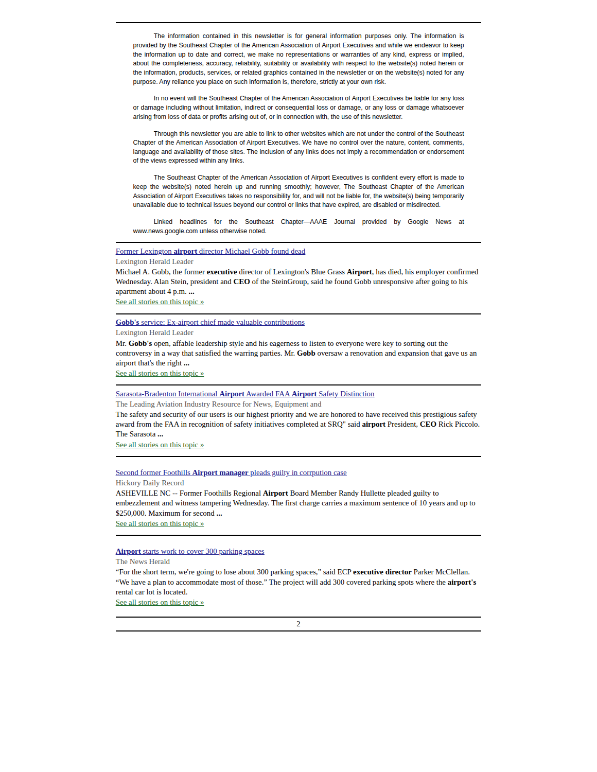The information contained in this newsletter is for general information purposes only. The information is provided by the Southeast Chapter of the American Association of Airport Executives and while we endeavor to keep the information up to date and correct, we make no representations or warranties of any kind, express or implied, about the completeness, accuracy, reliability, suitability or availability with respect to the website(s) noted herein or the information, products, services, or related graphics contained in the newsletter or on the website(s) noted for any purpose. Any reliance you place on such information is, therefore, strictly at your own risk.
In no event will the Southeast Chapter of the American Association of Airport Executives be liable for any loss or damage including without limitation, indirect or consequential loss or damage, or any loss or damage whatsoever arising from loss of data or profits arising out of, or in connection with, the use of this newsletter.
Through this newsletter you are able to link to other websites which are not under the control of the Southeast Chapter of the American Association of Airport Executives. We have no control over the nature, content, comments, language and availability of those sites. The inclusion of any links does not imply a recommendation or endorsement of the views expressed within any links.
The Southeast Chapter of the American Association of Airport Executives is confident every effort is made to keep the website(s) noted herein up and running smoothly; however, The Southeast Chapter of the American Association of Airport Executives takes no responsibility for, and will not be liable for, the website(s) being temporarily unavailable due to technical issues beyond our control or links that have expired, are disabled or misdirected.
Linked headlines for the Southeast Chapter—AAAE Journal provided by Google News at www.news.google.com unless otherwise noted.
Former Lexington airport director Michael Gobb found dead Lexington Herald Leader Michael A. Gobb, the former executive director of Lexington's Blue Grass Airport, has died, his employer confirmed Wednesday. Alan Stein, president and CEO of the SteinGroup, said he found Gobb unresponsive after going to his apartment about 4 p.m. ... See all stories on this topic »
Gobb's service: Ex-airport chief made valuable contributions Lexington Herald Leader Mr. Gobb's open, affable leadership style and his eagerness to listen to everyone were key to sorting out the controversy in a way that satisfied the warring parties. Mr. Gobb oversaw a renovation and expansion that gave us an airport that's the right ... See all stories on this topic »
Sarasota-Bradenton International Airport Awarded FAA Airport Safety Distinction The Leading Aviation Industry Resource for News, Equipment and The safety and security of our users is our highest priority and we are honored to have received this prestigious safety award from the FAA in recognition of safety initiatives completed at SRQ" said airport President, CEO Rick Piccolo. The Sarasota ... See all stories on this topic »
Second former Foothills Airport manager pleads guilty in corrpution case Hickory Daily Record ASHEVILLE NC -- Former Foothills Regional Airport Board Member Randy Hullette pleaded guilty to embezzlement and witness tampering Wednesday. The first charge carries a maximum sentence of 10 years and up to $250,000. Maximum for second ... See all stories on this topic »
Airport starts work to cover 300 parking spaces The News Herald “For the short term, we're going to lose about 300 parking spaces,” said ECP executive director Parker McClellan. “We have a plan to accommodate most of those.” The project will add 300 covered parking spots where the airport's rental car lot is located. See all stories on this topic »
2